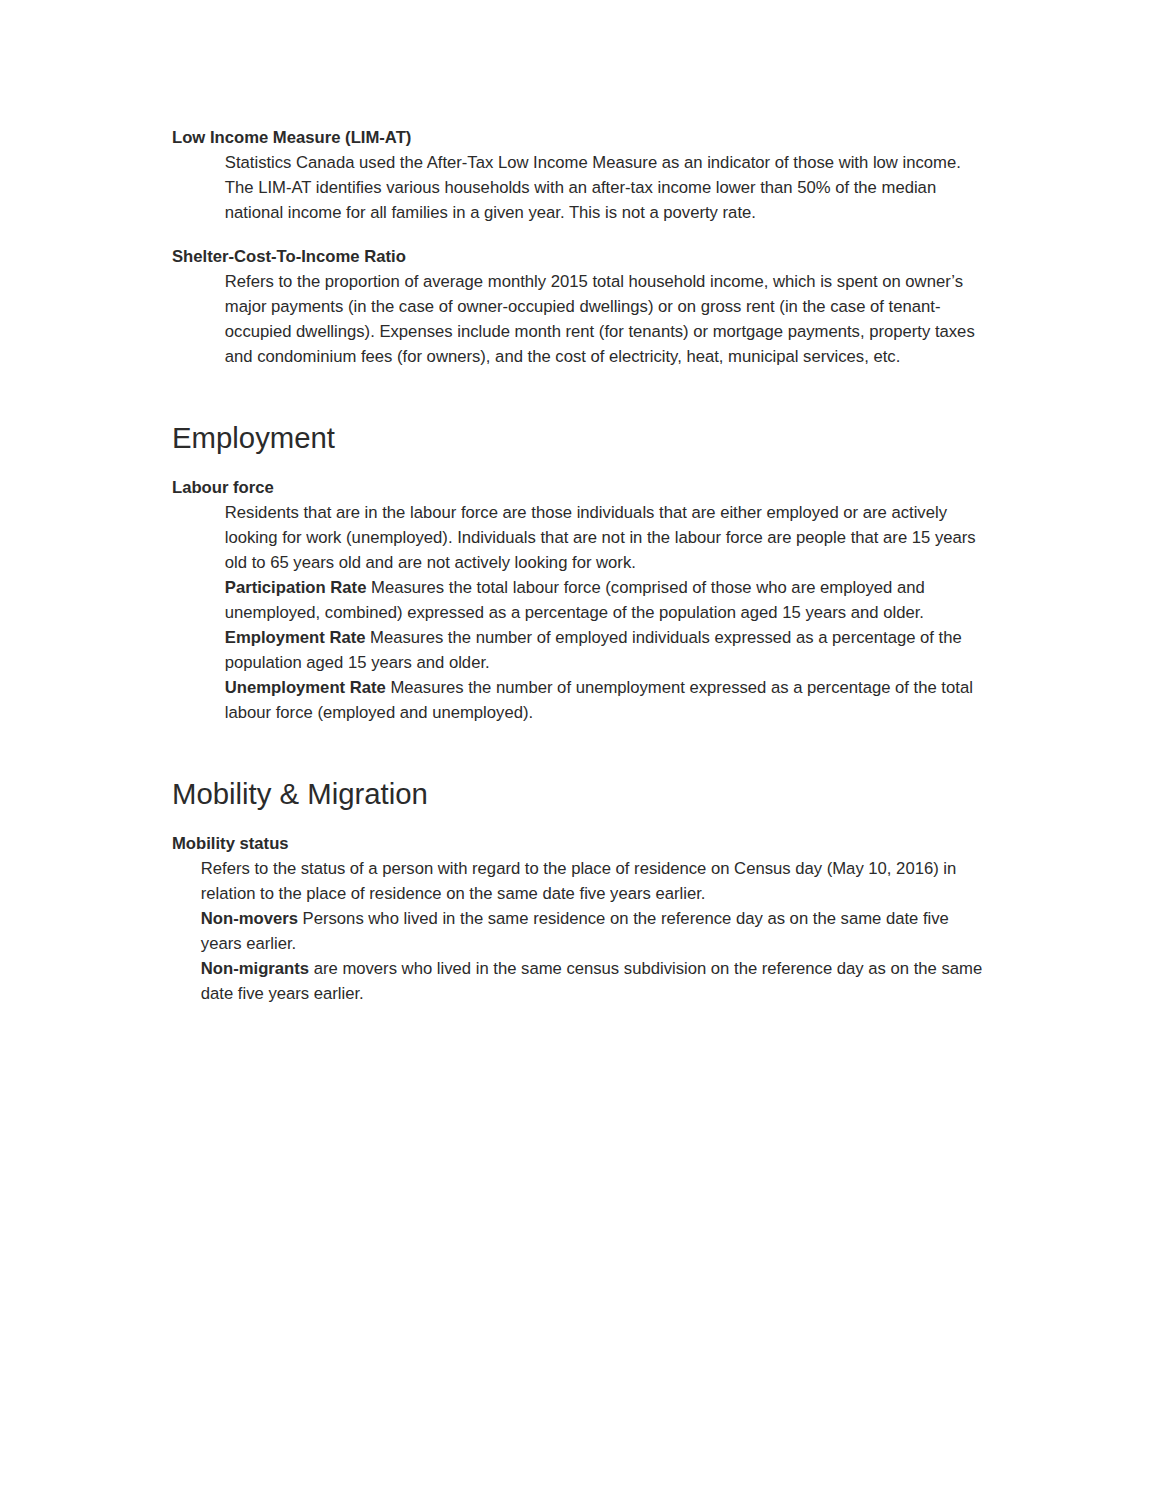Low Income Measure (LIM-AT)
Statistics Canada used the After-Tax Low Income Measure as an indicator of those with low income. The LIM-AT identifies various households with an after-tax income lower than 50% of the median national income for all families in a given year. This is not a poverty rate.
Shelter-Cost-To-Income Ratio
Refers to the proportion of average monthly 2015 total household income, which is spent on owner’s major payments (in the case of owner-occupied dwellings) or on gross rent (in the case of tenant-occupied dwellings). Expenses include month rent (for tenants) or mortgage payments, property taxes and condominium fees (for owners), and the cost of electricity, heat, municipal services, etc.
Employment
Labour force
Residents that are in the labour force are those individuals that are either employed or are actively looking for work (unemployed). Individuals that are not in the labour force are people that are 15 years old to 65 years old and are not actively looking for work.
Participation Rate Measures the total labour force (comprised of those who are employed and unemployed, combined) expressed as a percentage of the population aged 15 years and older.
Employment Rate Measures the number of employed individuals expressed as a percentage of the population aged 15 years and older.
Unemployment Rate Measures the number of unemployment expressed as a percentage of the total labour force (employed and unemployed).
Mobility & Migration
Mobility status
Refers to the status of a person with regard to the place of residence on Census day (May 10, 2016) in relation to the place of residence on the same date five years earlier.
Non-movers Persons who lived in the same residence on the reference day as on the same date five years earlier.
Non-migrants are movers who lived in the same census subdivision on the reference day as on the same date five years earlier.